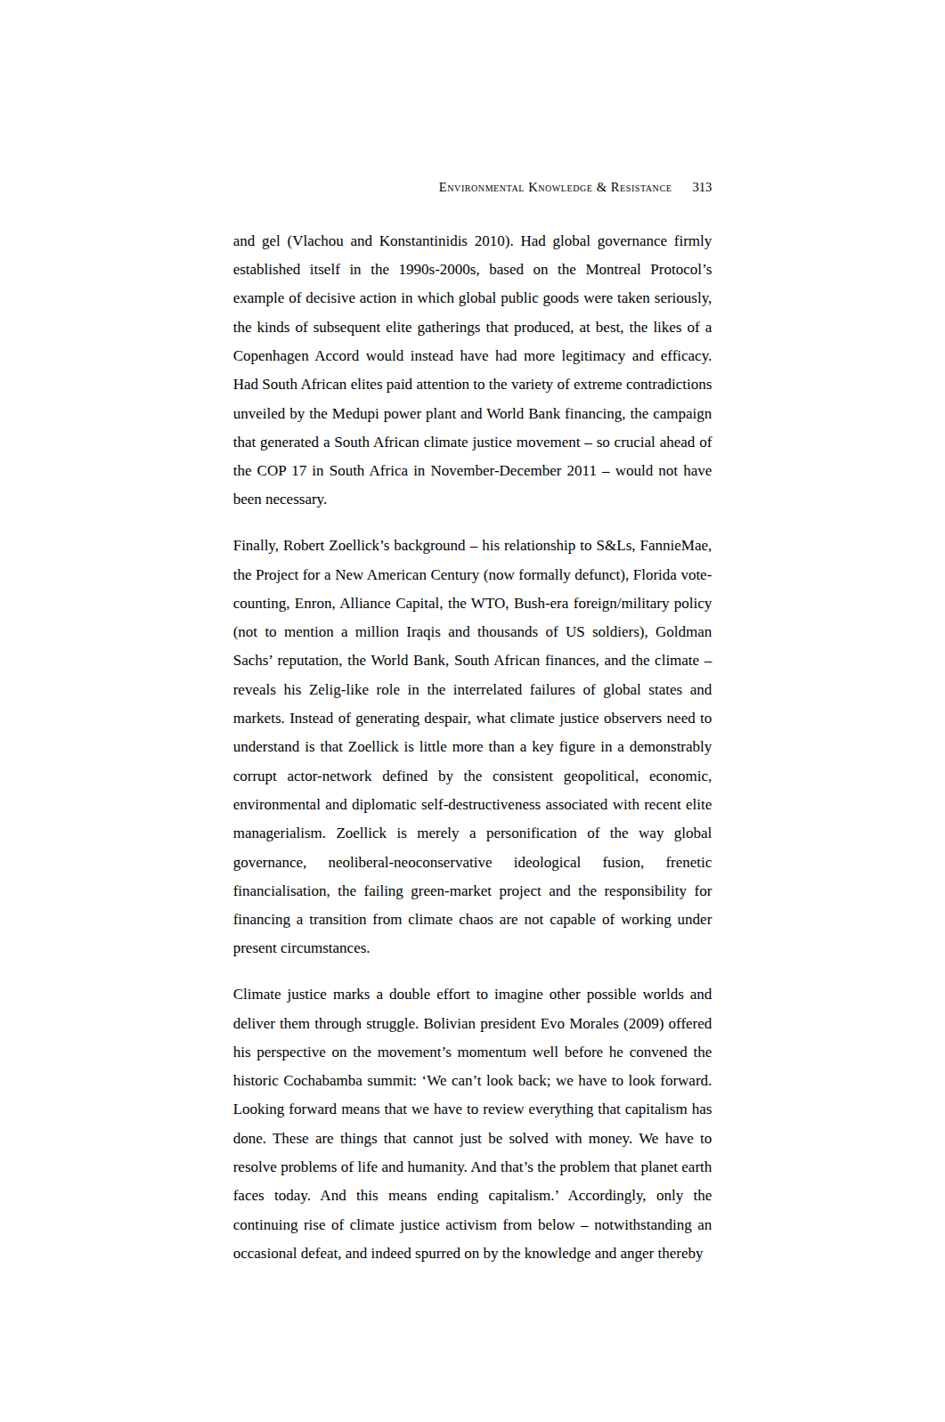Environmental Knowledge & Resistance313
and gel (Vlachou and Konstantinidis 2010). Had global governance firmly established itself in the 1990s-2000s, based on the Montreal Protocol’s example of decisive action in which global public goods were taken seriously, the kinds of subsequent elite gatherings that produced, at best, the likes of a Copenhagen Accord would instead have had more legitimacy and efficacy. Had South African elites paid attention to the variety of extreme contradictions unveiled by the Medupi power plant and World Bank financing, the campaign that generated a South African climate justice movement – so crucial ahead of the COP 17 in South Africa in November-December 2011 – would not have been necessary.
Finally, Robert Zoellick’s background – his relationship to S&Ls, FannieMae, the Project for a New American Century (now formally defunct), Florida vote-counting, Enron, Alliance Capital, the WTO, Bush-era foreign/military policy (not to mention a million Iraqis and thousands of US soldiers), Goldman Sachs’ reputation, the World Bank, South African finances, and the climate – reveals his Zelig-like role in the interrelated failures of global states and markets. Instead of generating despair, what climate justice observers need to understand is that Zoellick is little more than a key figure in a demonstrably corrupt actor-network defined by the consistent geopolitical, economic, environmental and diplomatic self-destructiveness associated with recent elite managerialism. Zoellick is merely a personification of the way global governance, neoliberal-neoconservative ideological fusion, frenetic financialisation, the failing green-market project and the responsibility for financing a transition from climate chaos are not capable of working under present circumstances.
Climate justice marks a double effort to imagine other possible worlds and deliver them through struggle. Bolivian president Evo Morales (2009) offered his perspective on the movement’s momentum well before he convened the historic Cochabamba summit: ‘We can’t look back; we have to look forward. Looking forward means that we have to review everything that capitalism has done. These are things that cannot just be solved with money. We have to resolve problems of life and humanity. And that’s the problem that planet earth faces today. And this means ending capitalism.’ Accordingly, only the continuing rise of climate justice activism from below – notwithstanding an occasional defeat, and indeed spurred on by the knowledge and anger thereby